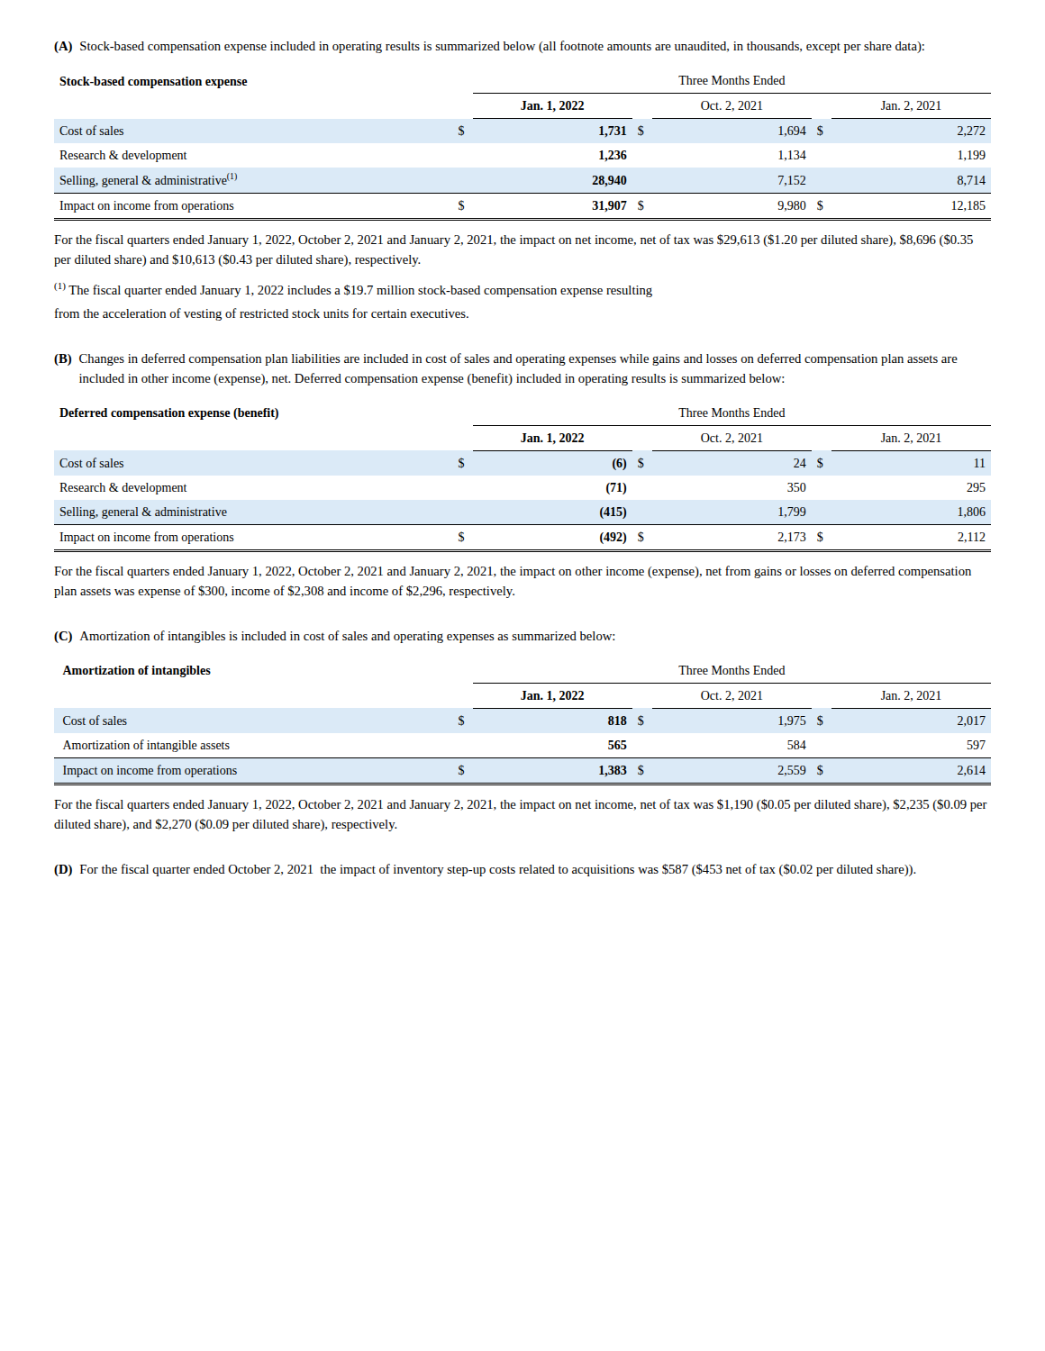(A) Stock-based compensation expense included in operating results is summarized below (all footnote amounts are unaudited, in thousands, except per share data):
| Stock-based compensation expense | | Three Months Ended |
| --- | --- | --- |
| | | Jan. 1, 2022 | | Oct. 2, 2021 | | Jan. 2, 2021 |
| Cost of sales | $ | 1,731 | $ | 1,694 | $ | 2,272 |
| Research & development | | 1,236 | | 1,134 | | 1,199 |
| Selling, general & administrative (1) | | 28,940 | | 7,152 | | 8,714 |
| Impact on income from operations | $ | 31,907 | $ | 9,980 | $ | 12,185 |
For the fiscal quarters ended January 1, 2022, October 2, 2021 and January 2, 2021, the impact on net income, net of tax was $29,613 ($1.20 per diluted share), $8,696 ($0.35 per diluted share) and $10,613 ($0.43 per diluted share), respectively.
(1) The fiscal quarter ended January 1, 2022 includes a $19.7 million stock-based compensation expense resulting
from the acceleration of vesting of restricted stock units for certain executives.
(B) Changes in deferred compensation plan liabilities are included in cost of sales and operating expenses while gains and losses on deferred compensation plan assets are included in other income (expense), net. Deferred compensation expense (benefit) included in operating results is summarized below:
| Deferred compensation expense (benefit) | | Three Months Ended |
| --- | --- | --- |
| | | Jan. 1, 2022 | | Oct. 2, 2021 | | Jan. 2, 2021 |
| Cost of sales | $ | (6) | $ | 24 | $ | 11 |
| Research & development | | (71) | | 350 | | 295 |
| Selling, general & administrative | | (415) | | 1,799 | | 1,806 |
| Impact on income from operations | $ | (492) | $ | 2,173 | $ | 2,112 |
For the fiscal quarters ended January 1, 2022, October 2, 2021 and January 2, 2021, the impact on other income (expense), net from gains or losses on deferred compensation plan assets was expense of $300, income of $2,308 and income of $2,296, respectively.
(C) Amortization of intangibles is included in cost of sales and operating expenses as summarized below:
| Amortization of intangibles | | Three Months Ended |
| --- | --- | --- |
| | | Jan. 1, 2022 | | Oct. 2, 2021 | | Jan. 2, 2021 |
| Cost of sales | $ | 818 | $ | 1,975 | $ | 2,017 |
| Amortization of intangible assets | | 565 | | 584 | | 597 |
| Impact on income from operations | $ | 1,383 | $ | 2,559 | $ | 2,614 |
For the fiscal quarters ended January 1, 2022, October 2, 2021 and January 2, 2021, the impact on net income, net of tax was $1,190 ($0.05 per diluted share), $2,235 ($0.09 per diluted share), and $2,270 ($0.09 per diluted share), respectively.
(D) For the fiscal quarter ended October 2, 2021 the impact of inventory step-up costs related to acquisitions was $587 ($453 net of tax ($0.02 per diluted share)).